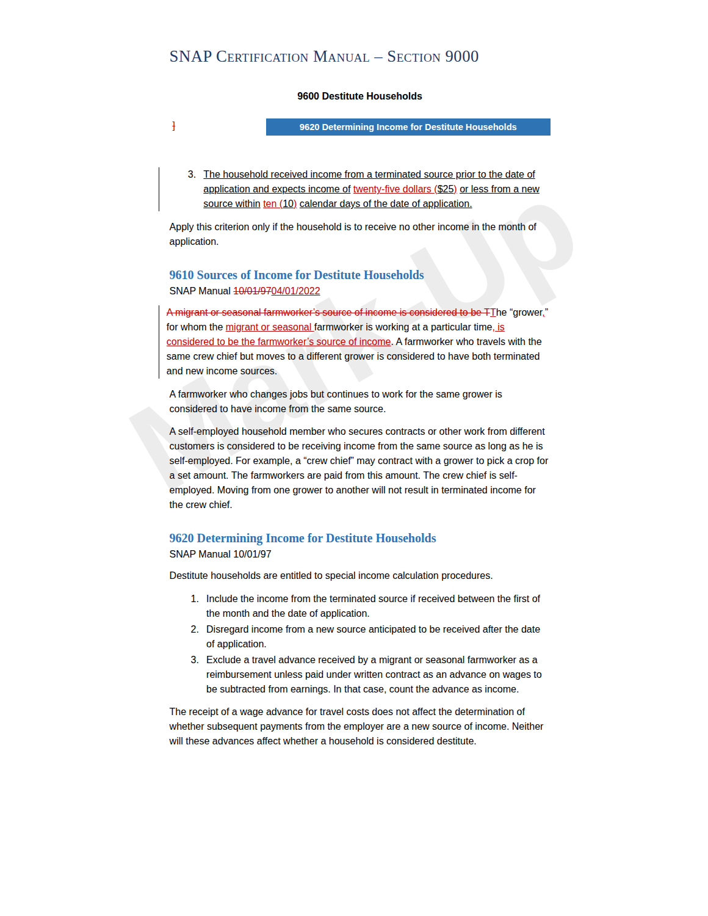Mark-Up
SNAP Certification Manual – Section 9000
9600 Destitute Households
]
9620 Determining Income for Destitute Households
The household received income from a terminated source prior to the date of application and expects income of twenty-five dollars ($25) or less from a new source within ten (10) calendar days of the date of application.
Apply this criterion only if the household is to receive no other income in the month of application.
9610 Sources of Income for Destitute Households
SNAP Manual 10/01/9704/01/2022
A migrant or seasonal farmworker’s source of income is considered to be T The “grower,” for whom the migrant or seasonal farmworker is working at a particular time, is considered to be the farmworker’s source of income. A farmworker who travels with the same crew chief but moves to a different grower is considered to have both terminated and new income sources.
A farmworker who changes jobs but continues to work for the same grower is considered to have income from the same source.
A self-employed household member who secures contracts or other work from different customers is considered to be receiving income from the same source as long as he is self-employed. For example, a “crew chief” may contract with a grower to pick a crop for a set amount. The farmworkers are paid from this amount. The crew chief is self-employed. Moving from one grower to another will not result in terminated income for the crew chief.
9620 Determining Income for Destitute Households
SNAP Manual 10/01/97
Destitute households are entitled to special income calculation procedures.
Include the income from the terminated source if received between the first of the month and the date of application.
Disregard income from a new source anticipated to be received after the date of application.
Exclude a travel advance received by a migrant or seasonal farmworker as a reimbursement unless paid under written contract as an advance on wages to be subtracted from earnings. In that case, count the advance as income.
The receipt of a wage advance for travel costs does not affect the determination of whether subsequent payments from the employer are a new source of income. Neither will these advances affect whether a household is considered destitute.